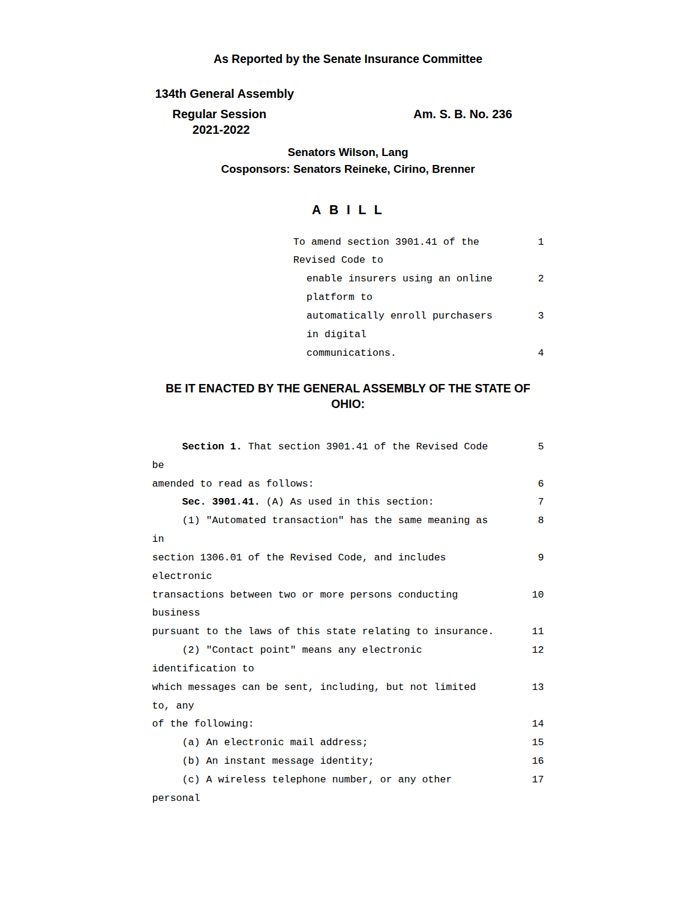As Reported by the Senate Insurance Committee
134th General Assembly
Regular Session 2021-2022
Am. S. B. No. 236
Senators Wilson, Lang Cosponsors: Senators Reineke, Cirino, Brenner
A B I L L
To amend section 3901.41 of the Revised Code to 1
enable insurers using an online platform to 2
automatically enroll purchasers in digital 3
communications. 4
BE IT ENACTED BY THE GENERAL ASSEMBLY OF THE STATE OF OHIO:
Section 1. That section 3901.41 of the Revised Code be 5
amended to read as follows: 6
Sec. 3901.41. (A) As used in this section: 7
(1) "Automated transaction" has the same meaning as in 8
section 1306.01 of the Revised Code, and includes electronic 9
transactions between two or more persons conducting business 10
pursuant to the laws of this state relating to insurance. 11
(2) "Contact point" means any electronic identification to 12
which messages can be sent, including, but not limited to, any 13
of the following: 14
(a) An electronic mail address; 15
(b) An instant message identity; 16
(c) A wireless telephone number, or any other personal 17